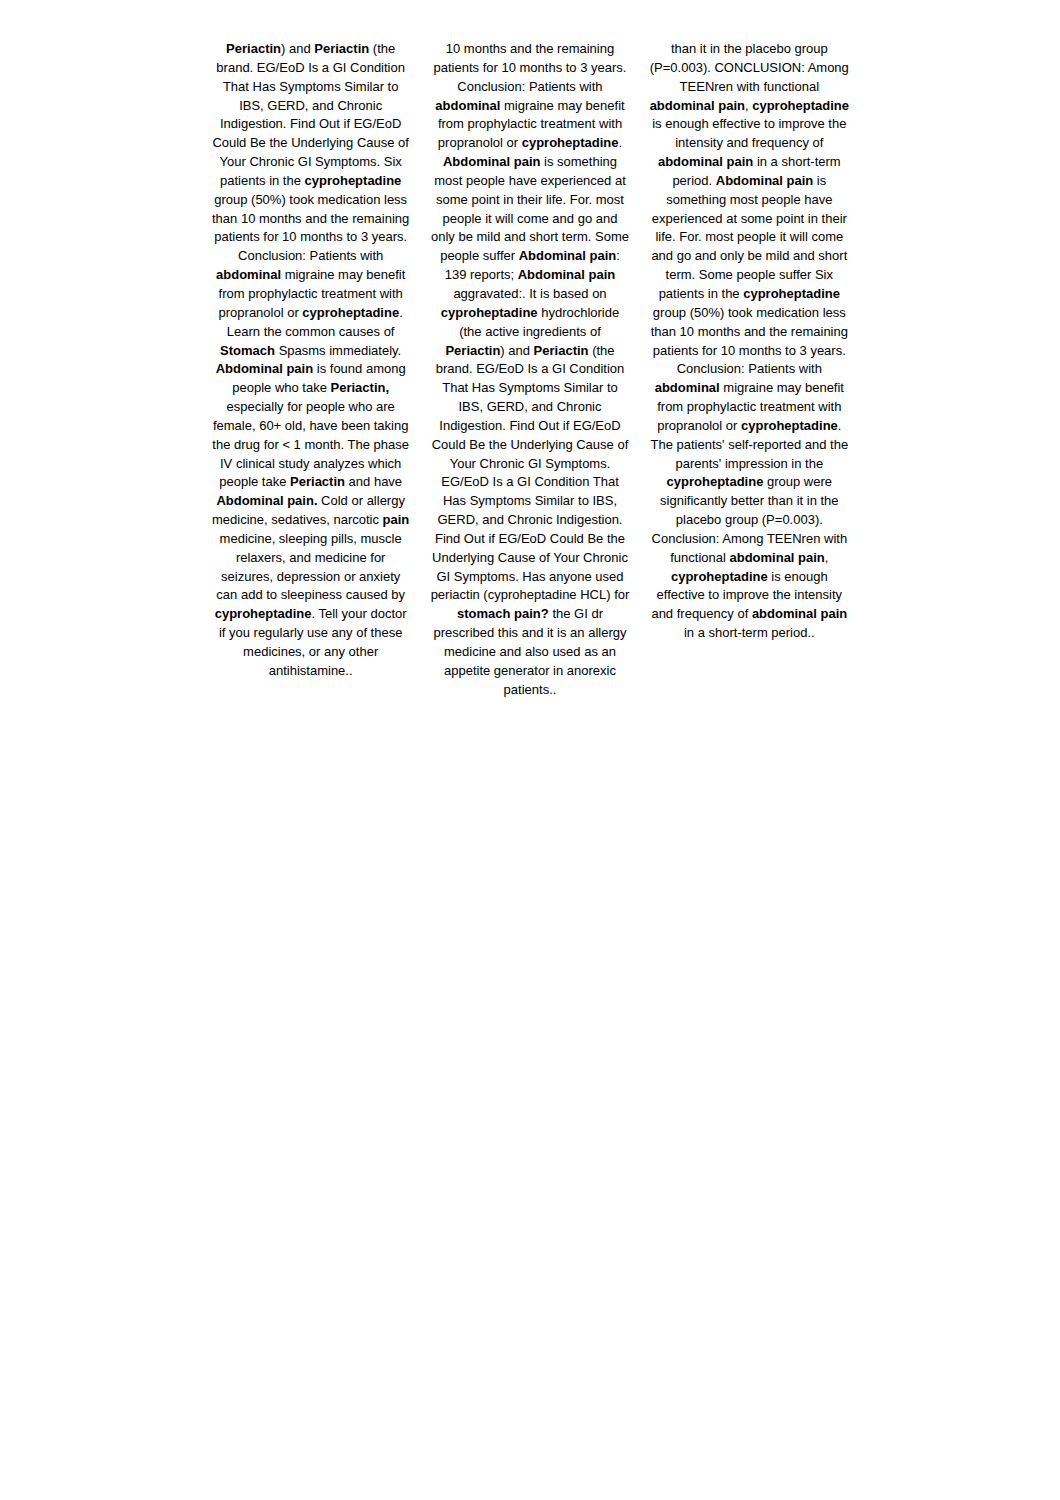Periactin) and Periactin (the brand. EG/EoD Is a GI Condition That Has Symptoms Similar to IBS, GERD, and Chronic Indigestion. Find Out if EG/EoD Could Be the Underlying Cause of Your Chronic GI Symptoms. Six patients in the cyproheptadine group (50%) took medication less than 10 months and the remaining patients for 10 months to 3 years. Conclusion: Patients with abdominal migraine may benefit from prophylactic treatment with propranolol or cyproheptadine. Learn the common causes of Stomach Spasms immediately. Abdominal pain is found among people who take Periactin, especially for people who are female, 60+ old, have been taking the drug for < 1 month. The phase IV clinical study analyzes which people take Periactin and have Abdominal pain. Cold or allergy medicine, sedatives, narcotic pain medicine, sleeping pills, muscle relaxers, and medicine for seizures, depression or anxiety can add to sleepiness caused by cyproheptadine. Tell your doctor if you regularly use any of these medicines, or any other antihistamine..
10 months and the remaining patients for 10 months to 3 years. Conclusion: Patients with abdominal migraine may benefit from prophylactic treatment with propranolol or cyproheptadine. Abdominal pain is something most people have experienced at some point in their life. For. most people it will come and go and only be mild and short term. Some people suffer Abdominal pain: 139 reports; Abdominal pain aggravated:. It is based on cyproheptadine hydrochloride (the active ingredients of Periactin) and Periactin (the brand. EG/EoD Is a GI Condition That Has Symptoms Similar to IBS, GERD, and Chronic Indigestion. Find Out if EG/EoD Could Be the Underlying Cause of Your Chronic GI Symptoms. EG/EoD Is a GI Condition That Has Symptoms Similar to IBS, GERD, and Chronic Indigestion. Find Out if EG/EoD Could Be the Underlying Cause of Your Chronic GI Symptoms. Has anyone used periactin (cyproheptadine HCL) for stomach pain? the GI dr prescribed this and it is an allergy medicine and also used as an appetite generator in anorexic patients..
than it in the placebo group (P=0.003). CONCLUSION: Among TEENren with functional abdominal pain, cyproheptadine is enough effective to improve the intensity and frequency of abdominal pain in a short-term period. Abdominal pain is something most people have experienced at some point in their life. For. most people it will come and go and only be mild and short term. Some people suffer Six patients in the cyproheptadine group (50%) took medication less than 10 months and the remaining patients for 10 months to 3 years. Conclusion: Patients with abdominal migraine may benefit from prophylactic treatment with propranolol or cyproheptadine. The patients' self-reported and the parents' impression in the cyproheptadine group were significantly better than it in the placebo group (P=0.003). Conclusion: Among TEENren with functional abdominal pain, cyproheptadine is enough effective to improve the intensity and frequency of abdominal pain in a short-term period..